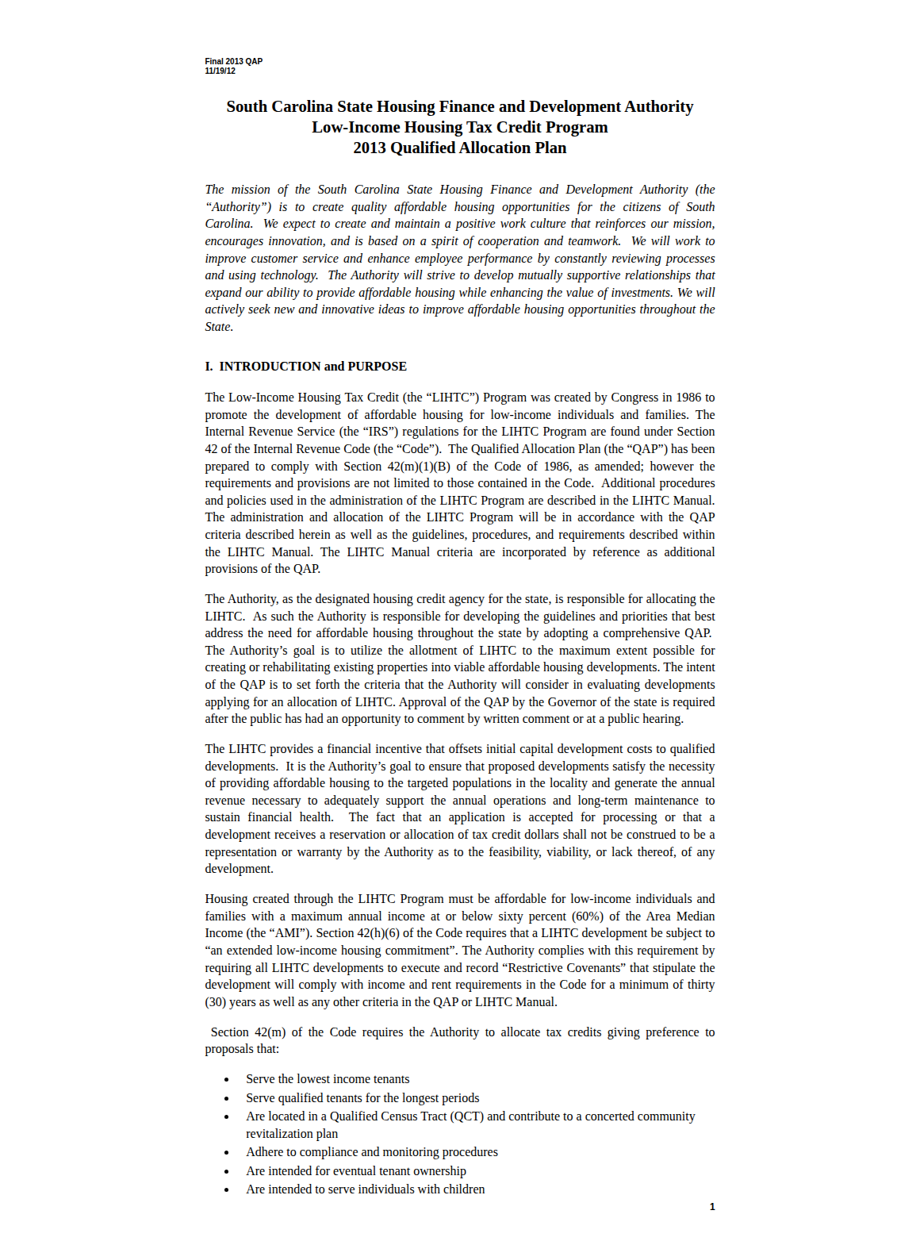Final 2013 QAP
11/19/12
South Carolina State Housing Finance and Development Authority
Low-Income Housing Tax Credit Program
2013 Qualified Allocation Plan
The mission of the South Carolina State Housing Finance and Development Authority (the “Authority”) is to create quality affordable housing opportunities for the citizens of South Carolina. We expect to create and maintain a positive work culture that reinforces our mission, encourages innovation, and is based on a spirit of cooperation and teamwork. We will work to improve customer service and enhance employee performance by constantly reviewing processes and using technology. The Authority will strive to develop mutually supportive relationships that expand our ability to provide affordable housing while enhancing the value of investments. We will actively seek new and innovative ideas to improve affordable housing opportunities throughout the State.
I. INTRODUCTION and PURPOSE
The Low-Income Housing Tax Credit (the “LIHTC”) Program was created by Congress in 1986 to promote the development of affordable housing for low-income individuals and families. The Internal Revenue Service (the “IRS”) regulations for the LIHTC Program are found under Section 42 of the Internal Revenue Code (the “Code”). The Qualified Allocation Plan (the “QAP”) has been prepared to comply with Section 42(m)(1)(B) of the Code of 1986, as amended; however the requirements and provisions are not limited to those contained in the Code. Additional procedures and policies used in the administration of the LIHTC Program are described in the LIHTC Manual. The administration and allocation of the LIHTC Program will be in accordance with the QAP criteria described herein as well as the guidelines, procedures, and requirements described within the LIHTC Manual. The LIHTC Manual criteria are incorporated by reference as additional provisions of the QAP.
The Authority, as the designated housing credit agency for the state, is responsible for allocating the LIHTC. As such the Authority is responsible for developing the guidelines and priorities that best address the need for affordable housing throughout the state by adopting a comprehensive QAP. The Authority’s goal is to utilize the allotment of LIHTC to the maximum extent possible for creating or rehabilitating existing properties into viable affordable housing developments. The intent of the QAP is to set forth the criteria that the Authority will consider in evaluating developments applying for an allocation of LIHTC. Approval of the QAP by the Governor of the state is required after the public has had an opportunity to comment by written comment or at a public hearing.
The LIHTC provides a financial incentive that offsets initial capital development costs to qualified developments. It is the Authority’s goal to ensure that proposed developments satisfy the necessity of providing affordable housing to the targeted populations in the locality and generate the annual revenue necessary to adequately support the annual operations and long-term maintenance to sustain financial health. The fact that an application is accepted for processing or that a development receives a reservation or allocation of tax credit dollars shall not be construed to be a representation or warranty by the Authority as to the feasibility, viability, or lack thereof, of any development.
Housing created through the LIHTC Program must be affordable for low-income individuals and families with a maximum annual income at or below sixty percent (60%) of the Area Median Income (the “AMI”). Section 42(h)(6) of the Code requires that a LIHTC development be subject to “an extended low-income housing commitment”. The Authority complies with this requirement by requiring all LIHTC developments to execute and record “Restrictive Covenants” that stipulate the development will comply with income and rent requirements in the Code for a minimum of thirty (30) years as well as any other criteria in the QAP or LIHTC Manual.
Section 42(m) of the Code requires the Authority to allocate tax credits giving preference to proposals that:
Serve the lowest income tenants
Serve qualified tenants for the longest periods
Are located in a Qualified Census Tract (QCT) and contribute to a concerted community revitalization plan
Adhere to compliance and monitoring procedures
Are intended for eventual tenant ownership
Are intended to serve individuals with children
1